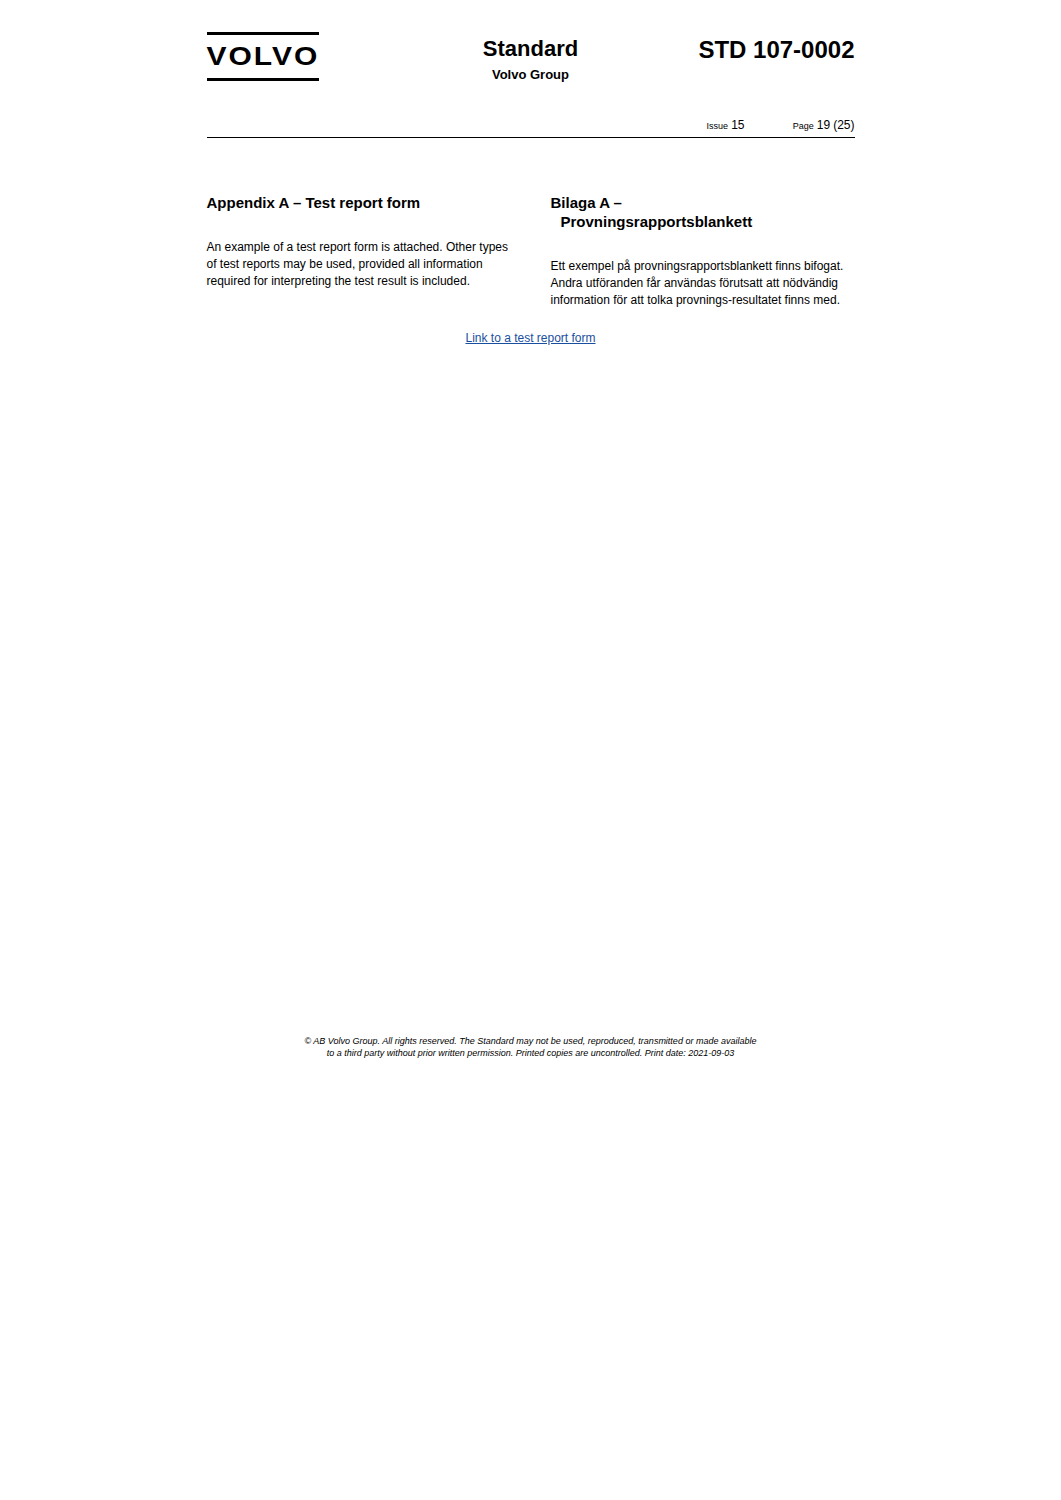VOLVO
Standard
Volvo Group
STD 107-0002
Issue 15 Page 19 (25)
Appendix A – Test report form
An example of a test report form is attached. Other types of test reports may be used, provided all information required for interpreting the test result is included.
Bilaga A –Provningsrapportsblankett
Ett exempel på provningsrapportsblankett finns bifogat. Andra utföranden får användas förutsatt att nödvändig information för att tolka provnings-resultatet finns med.
Link to a test report form
© AB Volvo Group. All rights reserved. The Standard may not be used, reproduced, transmitted or made available
to a third party without prior written permission. Printed copies are uncontrolled. Print date: 2021-09-03